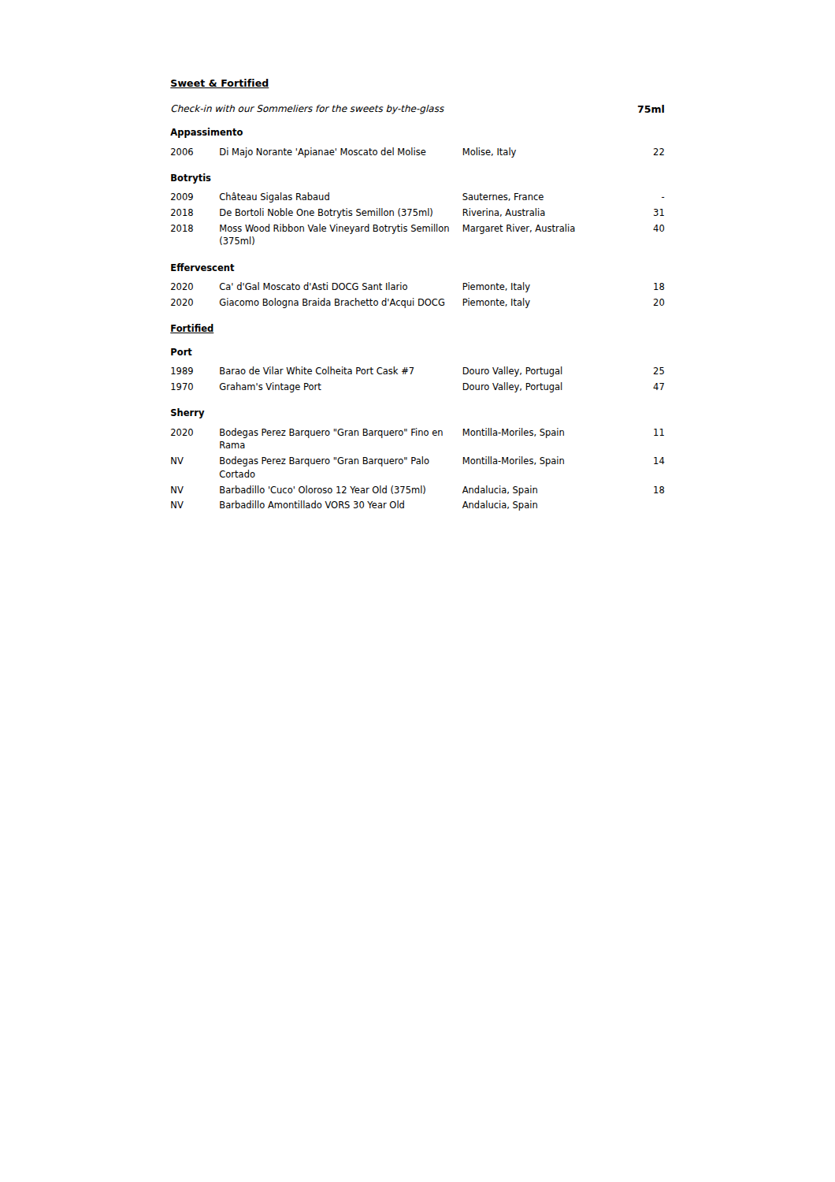Sweet & Fortified
Check-in with our Sommeliers for the sweets by-the-glass75ml
Appassimento
| 2006 | Di Majo Norante 'Apianae' Moscato del Molise | Molise, Italy | 22 |
Botrytis
| 2009 | Château Sigalas Rabaud | Sauternes, France | - |
| 2018 | De Bortoli Noble One Botrytis Semillon (375ml) | Riverina, Australia | 31 |
| 2018 | Moss Wood Ribbon Vale Vineyard Botrytis Semillon (375ml) | Margaret River, Australia | 40 |
Effervescent
| 2020 | Ca' d'Gal Moscato d'Asti DOCG Sant Ilario | Piemonte, Italy | 18 |
| 2020 | Giacomo Bologna Braida Brachetto d'Acqui DOCG | Piemonte, Italy | 20 |
Fortified
Port
| 1989 | Barao de Vilar White Colheita Port Cask #7 | Douro Valley, Portugal | 25 |
| 1970 | Graham's Vintage Port | Douro Valley, Portugal | 47 |
Sherry
| 2020 | Bodegas Perez Barquero "Gran Barquero" Fino en Rama | Montilla-Moriles, Spain | 11 |
| NV | Bodegas Perez Barquero "Gran Barquero" Palo Cortado | Montilla-Moriles, Spain | 14 |
| NV | Barbadillo 'Cuco' Oloroso 12 Year Old (375ml) | Andalucia, Spain | 18 |
| NV | Barbadillo Amontillado VORS 30 Year Old | Andalucia, Spain | |